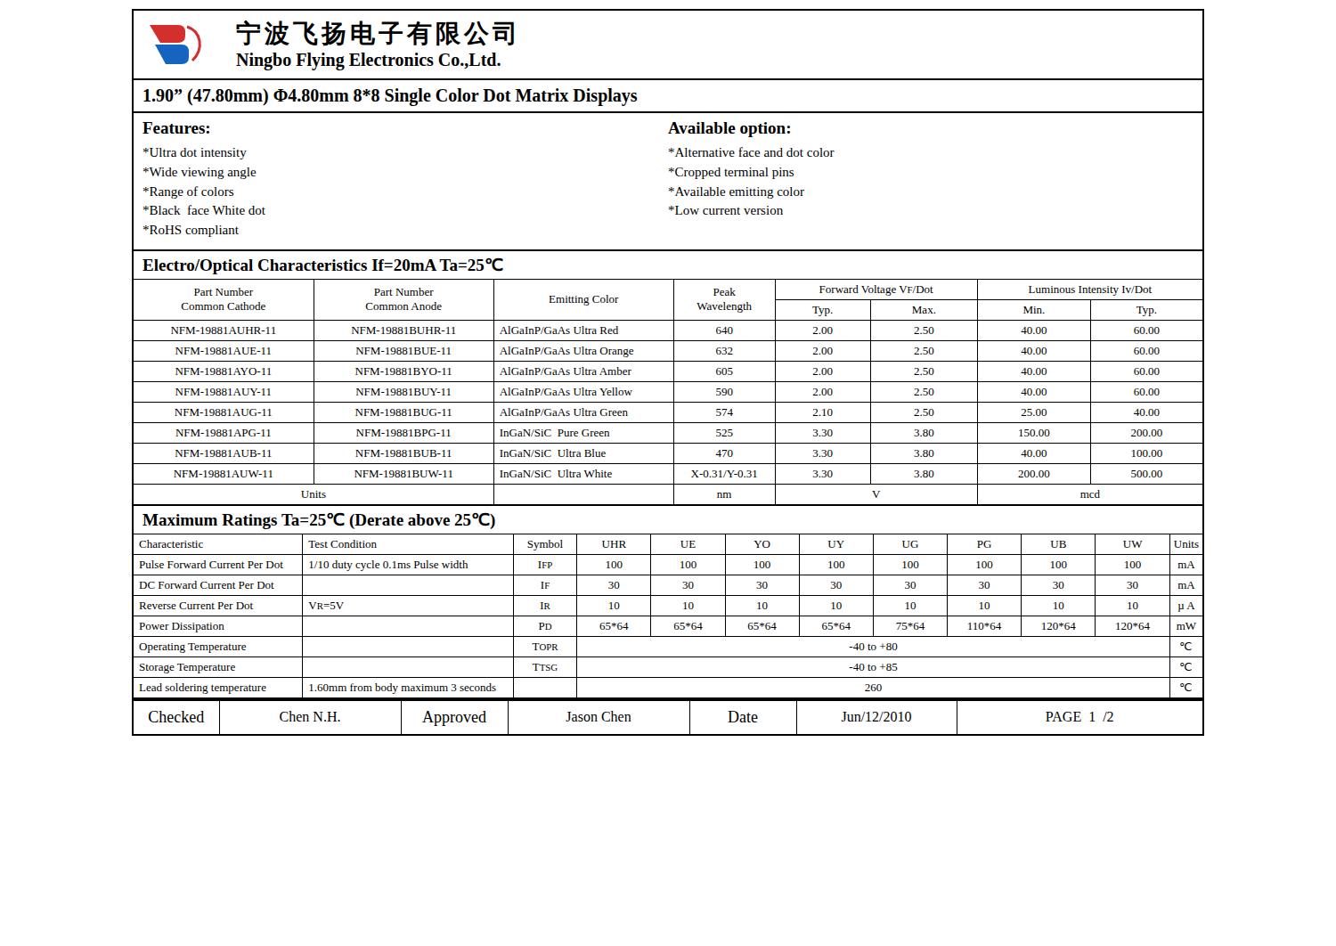宁波飞扬电子有限公司
Ningbo Flying Electronics Co.,Ltd.
1.90” (47.80mm) Φ4.80mm 8*8 Single Color Dot Matrix Displays
Features:
*Ultra dot intensity
*Wide viewing angle
*Range of colors
*Black face White dot
*RoHS compliant
Available option:
*Alternative face and dot color
*Cropped terminal pins
*Available emitting color
*Low current version
Electro/Optical Characteristics If=20mA Ta=25℃
| Part Number Common Cathode | Part Number Common Anode | Emitting Color | Peak Wavelength | Forward Voltage V F /Dot | Luminous Intensity Iv/Dot |
| --- | --- | --- | --- | --- | --- |
| Typ. | Max. | Min. | Typ. |
| NFM-19881AUHR-11 | NFM-19881BUHR-11 | AlGaInP/GaAs Ultra Red | 640 | 2.00 | 2.50 | 40.00 | 60.00 |
| NFM-19881AUE-11 | NFM-19881BUE-11 | AlGaInP/GaAs Ultra Orange | 632 | 2.00 | 2.50 | 40.00 | 60.00 |
| NFM-19881AYO-11 | NFM-19881BYO-11 | AlGaInP/GaAs Ultra Amber | 605 | 2.00 | 2.50 | 40.00 | 60.00 |
| NFM-19881AUY-11 | NFM-19881BUY-11 | AlGaInP/GaAs Ultra Yellow | 590 | 2.00 | 2.50 | 40.00 | 60.00 |
| NFM-19881AUG-11 | NFM-19881BUG-11 | AlGaInP/GaAs Ultra Green | 574 | 2.10 | 2.50 | 25.00 | 40.00 |
| NFM-19881APG-11 | NFM-19881BPG-11 | InGaN/SiC Pure Green | 525 | 3.30 | 3.80 | 150.00 | 200.00 |
| NFM-19881AUB-11 | NFM-19881BUB-11 | InGaN/SiC Ultra Blue | 470 | 3.30 | 3.80 | 40.00 | 100.00 |
| NFM-19881AUW-11 | NFM-19881BUW-11 | InGaN/SiC Ultra White | X-0.31/Y-0.31 | 3.30 | 3.80 | 200.00 | 500.00 |
| Units | | nm | V | mcd |
Maximum Ratings Ta=25℃ (Derate above 25℃)
| Characteristic | Test Condition | Symbol | UHR | UE | YO | UY | UG | PG | UB | UW | Units |
| --- | --- | --- | --- | --- | --- | --- | --- | --- | --- | --- | --- |
| Pulse Forward Current Per Dot | 1/10 duty cycle 0.1ms Pulse width | I FP | 100 | 100 | 100 | 100 | 100 | 100 | 100 | 100 | mA |
| DC Forward Current Per Dot | | I F | 30 | 30 | 30 | 30 | 30 | 30 | 30 | 30 | mA |
| Reverse Current Per Dot | V R =5V | I R | 10 | 10 | 10 | 10 | 10 | 10 | 10 | 10 | µ A |
| Power Dissipation | | P D | 65*64 | 65*64 | 65*64 | 65*64 | 75*64 | 110*64 | 120*64 | 120*64 | mW |
| Operating Temperature | | T OPR | -40 to +80 | ℃ |
| Storage Temperature | | T TSG | -40 to +85 | ℃ |
| Lead soldering temperature | 1.60mm from body maximum 3 seconds | | 260 | ℃ |
| Checked | Chen N.H. | Approved | Jason Chen | Date | Jun/12/2010 | PAGE 1 /2 |